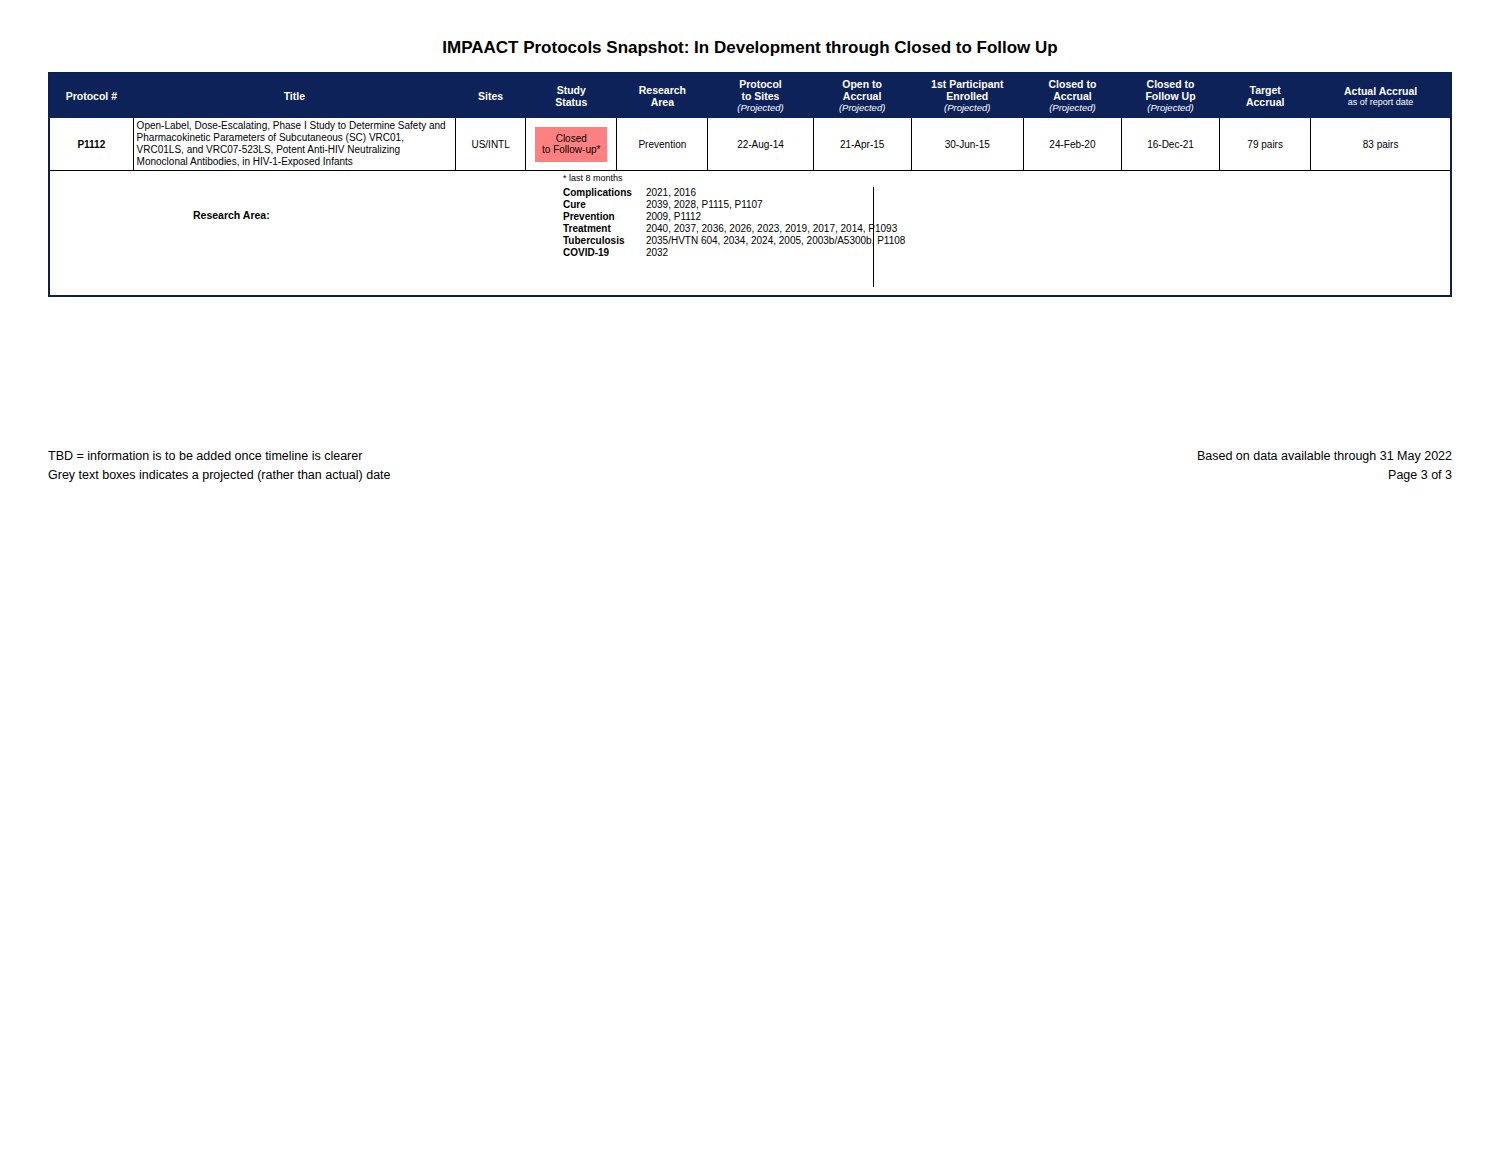IMPAACT Protocols Snapshot: In Development through Closed to Follow Up
| Protocol # | Title | Sites | Study Status | Research Area | Protocol to Sites (Projected) | Open to Accrual (Projected) | 1st Participant Enrolled (Projected) | Closed to Accrual (Projected) | Closed to Follow Up (Projected) | Target Accrual | Actual Accrual as of report date |
| --- | --- | --- | --- | --- | --- | --- | --- | --- | --- | --- | --- |
| P1112 | Open-Label, Dose-Escalating, Phase I Study to Determine Safety and Pharmacokinetic Parameters of Subcutaneous (SC) VRC01, VRC01LS, and VRC07-523LS, Potent Anti-HIV Neutralizing Monoclonal Antibodies, in HIV-1-Exposed Infants | US/INTL | Closed to Follow-up* | Prevention | 22-Aug-14 | 21-Apr-15 | 30-Jun-15 | 24-Feb-20 | 16-Dec-21 | 79 pairs | 83 pairs |
| * last 8 months Research Area: / Complications / 2021, 2016 / / Cure / 2039, 2028, P1115, P1107 / / Prevention / 2009, P1112 / / Treatment / 2040, 2037, 2036, 2026, 2023, 2019, 2017, 2014, P1093 / / Tuberculosis / 2035/HVTN 604, 2034, 2024, 2005, 2003b/A5300b, P1108 / / COVID-19 / 2032 / |
| TBD = information is to be added once timeline is clearer | Based on data available through 31 May 2022 |
| Grey text boxes indicates a projected (rather than actual) date | Page 3 of 3 |